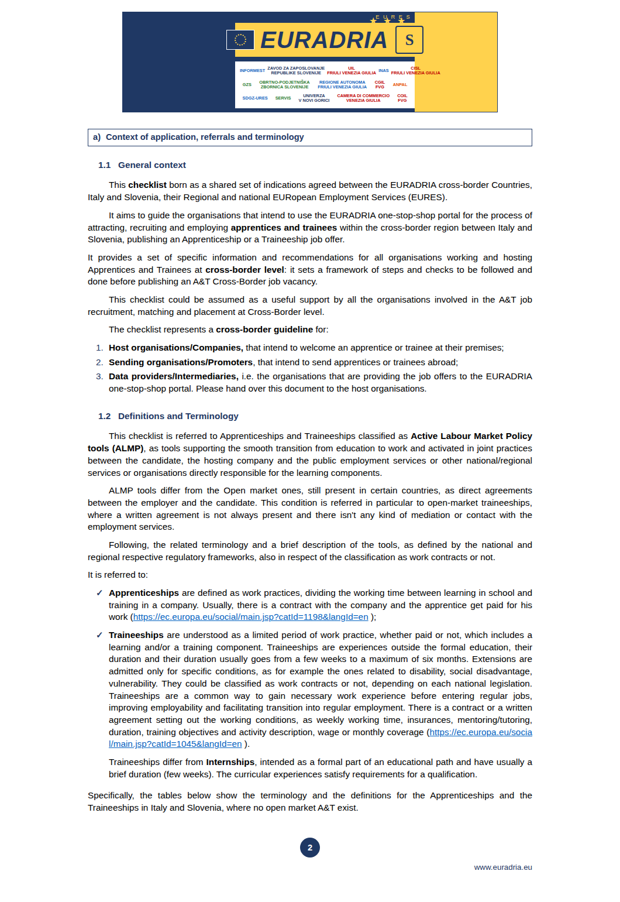E U R E S
★ ★ ★
EURADRIA
INFORMEST ZAVOD ZA ZAPOSLOVANJE
REPUBLIKE SLOVENIJE UIL
FRIULI VENEZIA GIULIA INAS CISL
FRIULI VENEZIA GIULIA
GZS OBRTNO-PODJETNIŠKA
ZBORNICA SLOVENIJE REGIONE AUTONOMA
FRIULI VENEZIA GIULIA CGIL
FVG ANPAL
SDGZ-URES SERVIS UNIVERZA
V NOVI GORICI CAMERA DI COMMERCIO
VENEZIA GIULIA COIL
FVG
a) Context of application, referrals and terminology
1.1 General context
This checklist born as a shared set of indications agreed between the EURADRIA cross-border Countries, Italy and Slovenia, their Regional and national EURopean Employment Services (EURES).
It aims to guide the organisations that intend to use the EURADRIA one-stop-shop portal for the process of attracting, recruiting and employing apprentices and trainees within the cross-border region between Italy and Slovenia, publishing an Apprenticeship or a Traineeship job offer.
It provides a set of specific information and recommendations for all organisations working and hosting Apprentices and Trainees at cross-border level: it sets a framework of steps and checks to be followed and done before publishing an A&T Cross-Border job vacancy.
This checklist could be assumed as a useful support by all the organisations involved in the A&T job recruitment, matching and placement at Cross-Border level.
The checklist represents a cross-border guideline for:
Host organisations/Companies, that intend to welcome an apprentice or trainee at their premises;
Sending organisations/Promoters, that intend to send apprentices or trainees abroad;
Data providers/Intermediaries, i.e. the organisations that are providing the job offers to the EURADRIA one-stop-shop portal. Please hand over this document to the host organisations.
1.2 Definitions and Terminology
This checklist is referred to Apprenticeships and Traineeships classified as Active Labour Market Policy tools (ALMP), as tools supporting the smooth transition from education to work and activated in joint practices between the candidate, the hosting company and the public employment services or other national/regional services or organisations directly responsible for the learning components.
ALMP tools differ from the Open market ones, still present in certain countries, as direct agreements between the employer and the candidate. This condition is referred in particular to open-market traineeships, where a written agreement is not always present and there isn't any kind of mediation or contact with the employment services.
Following, the related terminology and a brief description of the tools, as defined by the national and regional respective regulatory frameworks, also in respect of the classification as work contracts or not.
It is referred to:
Apprenticeships are defined as work practices, dividing the working time between learning in school and training in a company. Usually, there is a contract with the company and the apprentice get paid for his work (https://ec.europa.eu/social/main.jsp?catId=1198&langId=en );
Traineeships are understood as a limited period of work practice, whether paid or not, which includes a learning and/or a training component. Traineeships are experiences outside the formal education, their duration and their duration usually goes from a few weeks to a maximum of six months. Extensions are admitted only for specific conditions, as for example the ones related to disability, social disadvantage, vulnerability. They could be classified as work contracts or not, depending on each national legislation. Traineeships are a common way to gain necessary work experience before entering regular jobs, improving employability and facilitating transition into regular employment. There is a contract or a written agreement setting out the working conditions, as weekly working time, insurances, mentoring/tutoring, duration, training objectives and activity description, wage or monthly coverage (https://ec.europa.eu/social/main.jsp?catId=1045&langId=en ).
Traineeships differ from Internships, intended as a formal part of an educational path and have usually a brief duration (few weeks). The curricular experiences satisfy requirements for a qualification.
Specifically, the tables below show the terminology and the definitions for the Apprenticeships and the Traineeships in Italy and Slovenia, where no open market A&T exist.
2
www.euradria.eu